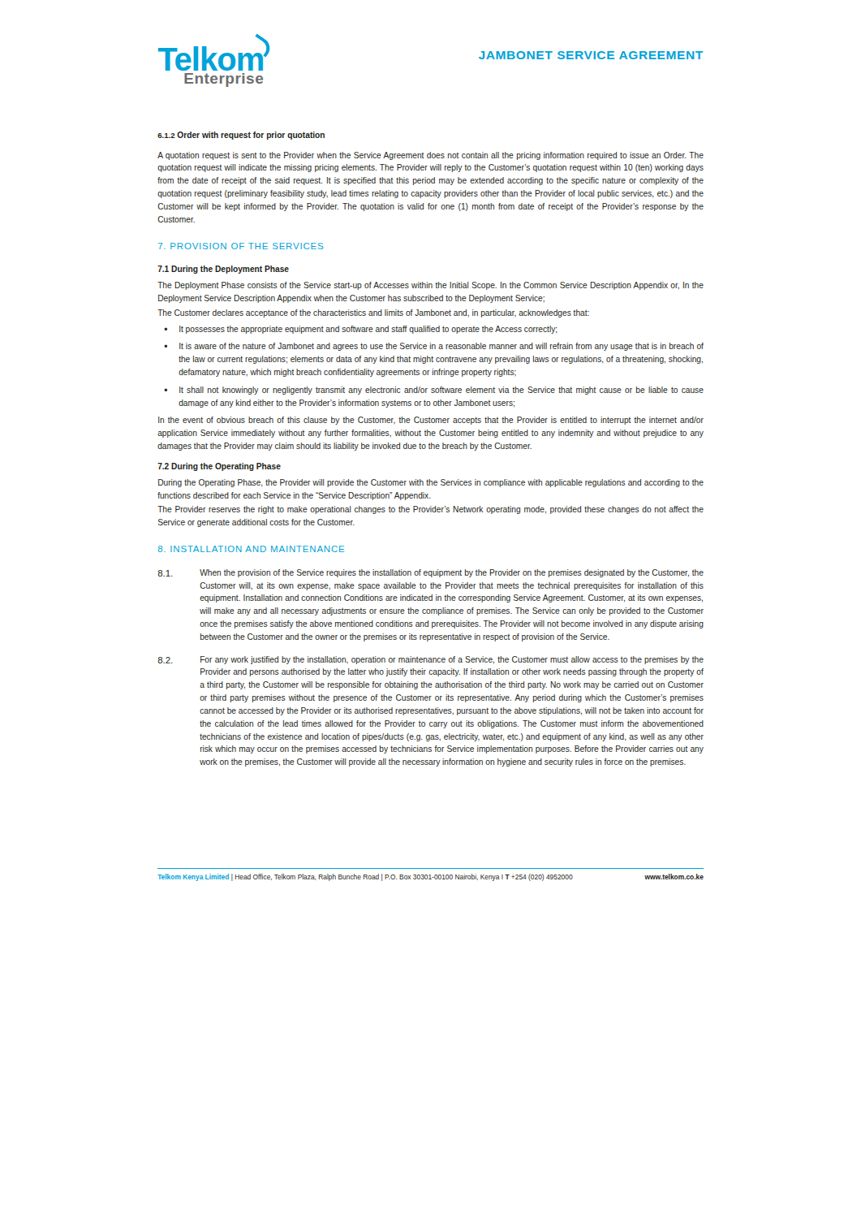Telkom Enterprise
JAMBONET SERVICE AGREEMENT
6.1.2 Order with request for prior quotation
A quotation request is sent to the Provider when the Service Agreement does not contain all the pricing information required to issue an Order. The quotation request will indicate the missing pricing elements. The Provider will reply to the Customer’s quotation request within 10 (ten) working days from the date of receipt of the said request. It is specified that this period may be extended according to the specific nature or complexity of the quotation request (preliminary feasibility study, lead times relating to capacity providers other than the Provider of local public services, etc.) and the Customer will be kept informed by the Provider. The quotation is valid for one (1) month from date of receipt of the Provider’s response by the Customer.
7. Provision of the Services
7.1 During the Deployment Phase
The Deployment Phase consists of the Service start-up of Accesses within the Initial Scope. In the Common Service Description Appendix or, In the Deployment Service Description Appendix when the Customer has subscribed to the Deployment Service;
The Customer declares acceptance of the characteristics and limits of Jambonet and, in particular, acknowledges that:
It possesses the appropriate equipment and software and staff qualified to operate the Access correctly;
It is aware of the nature of Jambonet and agrees to use the Service in a reasonable manner and will refrain from any usage that is in breach of the law or current regulations; elements or data of any kind that might contravene any prevailing laws or regulations, of a threatening, shocking, defamatory nature, which might breach confidentiality agreements or infringe property rights;
It shall not knowingly or negligently transmit any electronic and/or software element via the Service that might cause or be liable to cause damage of any kind either to the Provider’s information systems or to other Jambonet users;
In the event of obvious breach of this clause by the Customer, the Customer accepts that the Provider is entitled to interrupt the internet and/or application Service immediately without any further formalities, without the Customer being entitled to any indemnity and without prejudice to any damages that the Provider may claim should its liability be invoked due to the breach by the Customer.
7.2 During the Operating Phase
During the Operating Phase, the Provider will provide the Customer with the Services in compliance with applicable regulations and according to the functions described for each Service in the “Service Description” Appendix.
The Provider reserves the right to make operational changes to the Provider’s Network operating mode, provided these changes do not affect the Service or generate additional costs for the Customer.
8. Installation and Maintenance
8.1.
When the provision of the Service requires the installation of equipment by the Provider on the premises designated by the Customer, the Customer will, at its own expense, make space available to the Provider that meets the technical prerequisites for installation of this equipment. Installation and connection Conditions are indicated in the corresponding Service Agreement. Customer, at its own expenses, will make any and all necessary adjustments or ensure the compliance of premises. The Service can only be provided to the Customer once the premises satisfy the above mentioned conditions and prerequisites. The Provider will not become involved in any dispute arising between the Customer and the owner or the premises or its representative in respect of provision of the Service.
8.2.
For any work justified by the installation, operation or maintenance of a Service, the Customer must allow access to the premises by the Provider and persons authorised by the latter who justify their capacity. If installation or other work needs passing through the property of a third party, the Customer will be responsible for obtaining the authorisation of the third party. No work may be carried out on Customer or third party premises without the presence of the Customer or its representative. Any period during which the Customer’s premises cannot be accessed by the Provider or its authorised representatives, pursuant to the above stipulations, will not be taken into account for the calculation of the lead times allowed for the Provider to carry out its obligations. The Customer must inform the abovementioned technicians of the existence and location of pipes/ducts (e.g. gas, electricity, water, etc.) and equipment of any kind, as well as any other risk which may occur on the premises accessed by technicians for Service implementation purposes. Before the Provider carries out any work on the premises, the Customer will provide all the necessary information on hygiene and security rules in force on the premises.
Telkom Kenya Limited | Head Office, Telkom Plaza, Ralph Bunche Road | P.O. Box 30301-00100 Nairobi, Kenya I T +254 (020) 4952000
www.telkom.co.ke